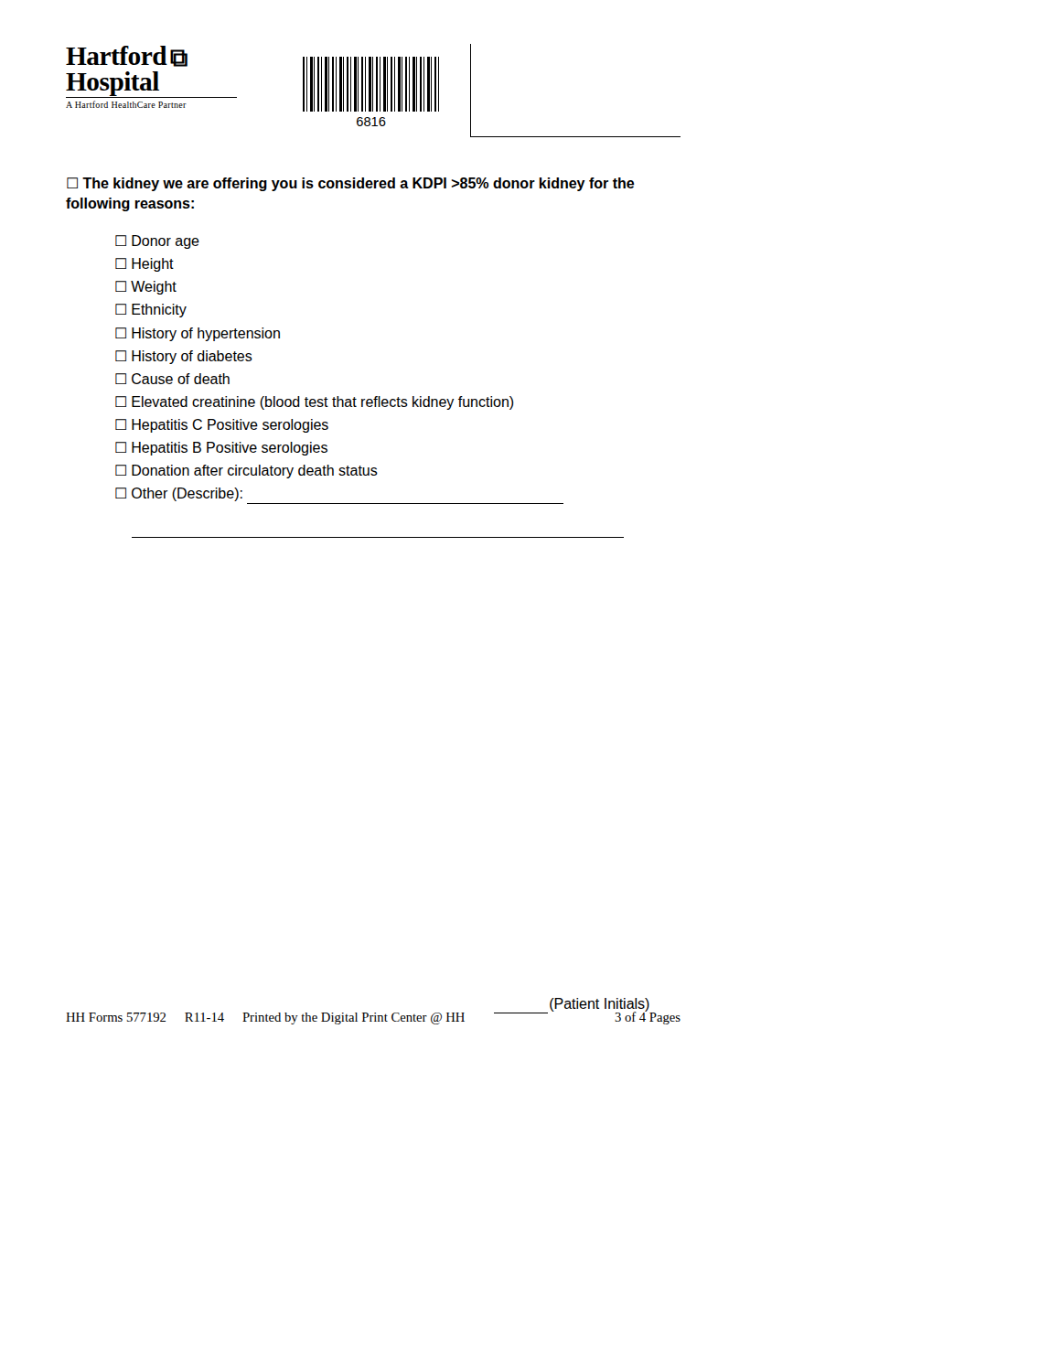Hartford
Hospital
⧉
A Hartford HealthCare Partner
6816
☐ The kidney we are offering you is considered a KDPI >85% donor kidney for the following reasons:
☐ Donor age
☐ Height
☐ Weight
☐ Ethnicity
☐ History of hypertension
☐ History of diabetes
☐ Cause of death
☐ Elevated creatinine (blood test that reflects kidney function)
☐ Hepatitis C Positive serologies
☐ Hepatitis B Positive serologies
☐ Donation after circulatory death status
☐ Other (Describe):
(Patient Initials)
HH Forms 577192 R11-14 Printed by the Digital Print Center @ HH
3 of 4 Pages